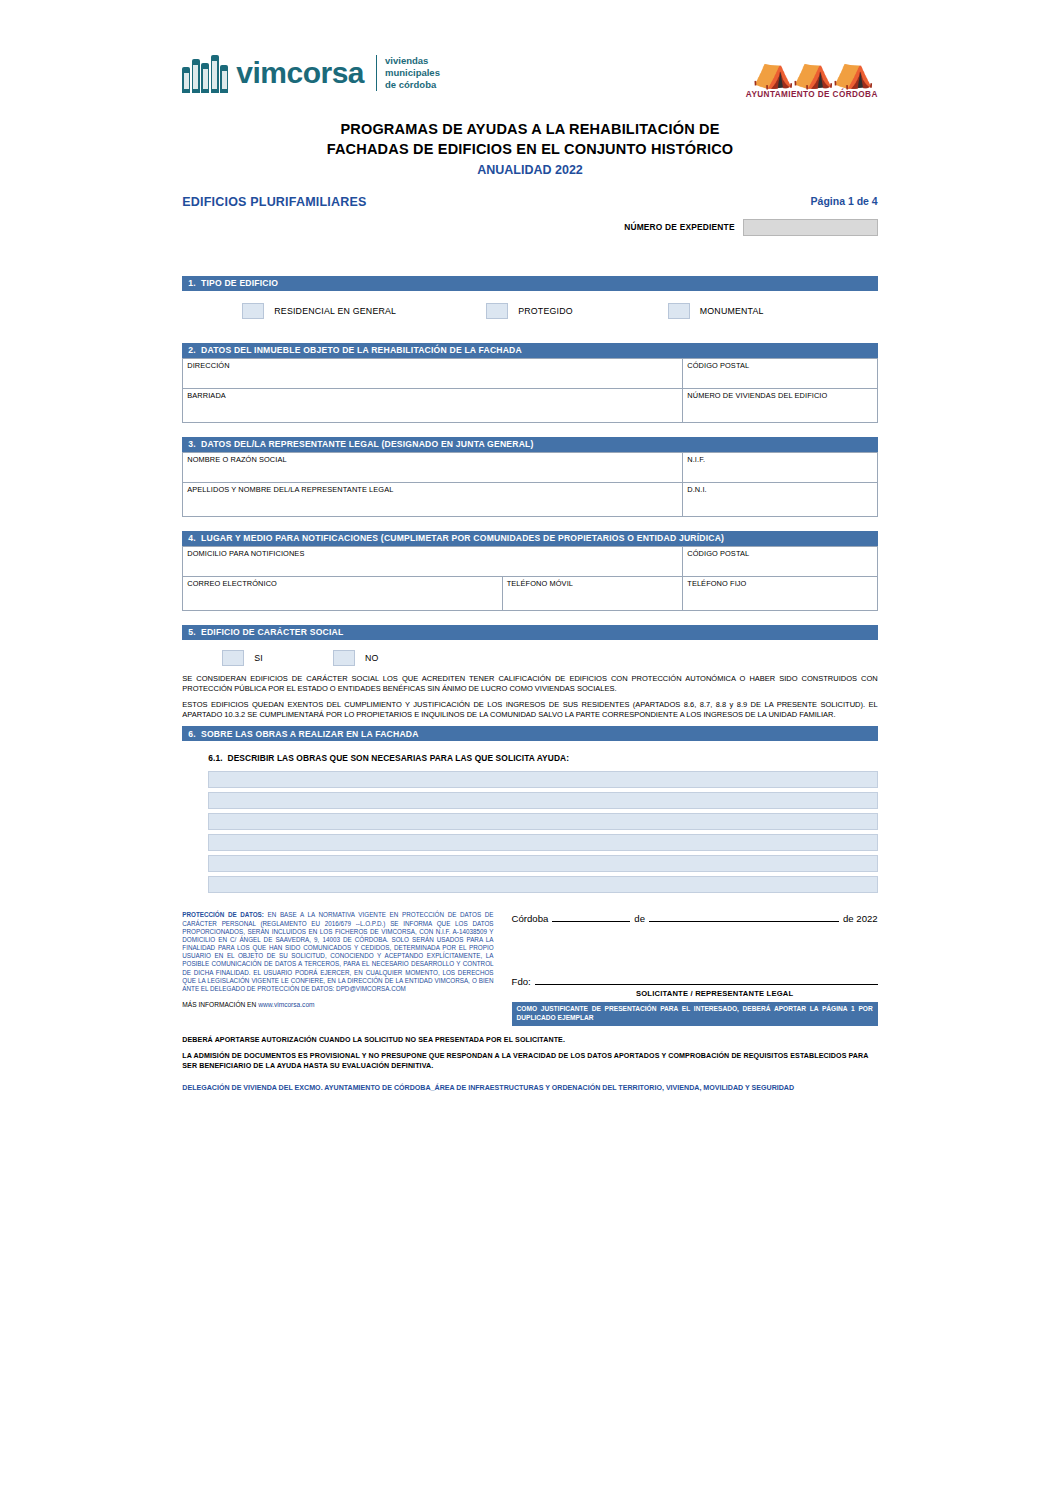vimcorsa
viviendas
municipales
de córdoba
⛺⛺⛺
AYUNTAMIENTO DE CÓRDOBA
PROGRAMAS DE AYUDAS A LA REHABILITACIÓN DE FACHADAS DE EDIFICIOS EN EL CONJUNTO HISTÓRICO
ANUALIDAD 2022
EDIFICIOS PLURIFAMILIARES
Página 1 de 4
NÚMERO DE EXPEDIENTE
1. TIPO DE EDIFICIO
RESIDENCIAL EN GENERAL
PROTEGIDO
MONUMENTAL
2. DATOS DEL INMUEBLE OBJETO DE LA REHABILITACIÓN DE LA FACHADA
| DIRECCIÓN | CÓDIGO POSTAL |
| BARRIADA | NÚMERO DE VIVIENDAS DEL EDIFICIO |
3. DATOS DEL/LA REPRESENTANTE LEGAL (DESIGNADO EN JUNTA GENERAL)
| NOMBRE O RAZÓN SOCIAL | N.I.F. |
| APELLIDOS Y NOMBRE DEL/LA REPRESENTANTE LEGAL | D.N.I. |
4. LUGAR Y MEDIO PARA NOTIFICACIONES (CUMPLIMETAR POR COMUNIDADES DE PROPIETARIOS O ENTIDAD JURÍDICA)
| DOMICILIO PARA NOTIFICIONES | CÓDIGO POSTAL |
| CORREO ELECTRÓNICO | TELÉFONO MÓVIL | TELÉFONO FIJO |
5. EDIFICIO DE CARÁCTER SOCIAL
SI
NO
SE CONSIDERAN EDIFICIOS DE CARÁCTER SOCIAL LOS QUE ACREDITEN TENER CALIFICACIÓN DE EDIFICIOS CON PROTECCIÓN AUTONÓMICA O HABER SIDO CONSTRUIDOS CON PROTECCIÓN PÚBLICA POR EL ESTADO O ENTIDADES BENÉFICAS SIN ÁNIMO DE LUCRO COMO VIVIENDAS SOCIALES.
ESTOS EDIFICIOS QUEDAN EXENTOS DEL CUMPLIMIENTO Y JUSTIFICACIÓN DE LOS INGRESOS DE SUS RESIDENTES (APARTADOS 8.6, 8.7, 8.8 y 8.9 DE LA PRESENTE SOLICITUD). EL APARTADO 10.3.2 SE CUMPLIMENTARÁ POR LO PROPIETARIOS E INQUILINOS DE LA COMUNIDAD SALVO LA PARTE CORRESPONDIENTE A LOS INGRESOS DE LA UNIDAD FAMILIAR.
6. SOBRE LAS OBRAS A REALIZAR EN LA FACHADA
6.1. DESCRIBIR LAS OBRAS QUE SON NECESARIAS PARA LAS QUE SOLICITA AYUDA:
PROTECCIÓN DE DATOS: EN BASE A LA NORMATIVA VIGENTE EN PROTECCIÓN DE DATOS DE CARÁCTER PERSONAL (REGLAMENTO EU 2016/679 --L.O.P.D.) SE INFORMA QUE LOS DATOS PROPORCIONADOS, SERÁN INCLUIDOS EN LOS FICHEROS DE VIMCORSA, CON N.I.F. A-14038509 Y DOMICILIO EN C/ ÁNGEL DE SAAVEDRA, 9, 14003 DE CÓRDOBA. SOLO SERÁN USADOS PARA LA FINALIDAD PARA LOS QUE HAN SIDO COMUNICADOS Y CEDIDOS, DETERMINADA POR EL PROPIO USUARIO EN EL OBJETO DE SU SOLICITUD, CONOCIENDO Y ACEPTANDO EXPLÍCITAMENTE, LA POSIBLE COMUNICACIÓN DE DATOS A TERCEROS, PARA EL NECESARIO DESARROLLO Y CONTROL DE DICHA FINALIDAD. EL USUARIO PODRÁ EJERCER, EN CUALQUIER MOMENTO, LOS DERECHOS QUE LA LEGISLACIÓN VIGENTE LE CONFIERE, EN LA DIRECCIÓN DE LA ENTIDAD VIMCORSA, O BIEN ANTE EL DELEGADO DE PROTECCIÓN DE DATOS: DPD@VIMCORSA.COM
MÁS INFORMACIÓN EN www.vimcorsa.com
Córdoba de de 2022
Fdo:
SOLICITANTE / REPRESENTANTE LEGAL
COMO JUSTIFICANTE DE PRESENTACIÓN PARA EL INTERESADO, DEBERÁ APORTAR LA PÁGINA 1 POR DUPLICADO EJEMPLAR
DEBERÁ APORTARSE AUTORIZACIÓN CUANDO LA SOLICITUD NO SEA PRESENTADA POR EL SOLICITANTE.
LA ADMISIÓN DE DOCUMENTOS ES PROVISIONAL Y NO PRESUPONE QUE RESPONDAN A LA VERACIDAD DE LOS DATOS APORTADOS Y COMPROBACIÓN DE REQUISITOS ESTABLECIDOS PARA SER BENEFICIARIO DE LA AYUDA HASTA SU EVALUACIÓN DEFINITIVA.
DELEGACIÓN DE VIVIENDA DEL EXCMO. AYUNTAMIENTO DE CÓRDOBA_ÁREA DE INFRAESTRUCTURAS Y ORDENACIÓN DEL TERRITORIO, VIVIENDA, MOVILIDAD Y SEGURIDAD